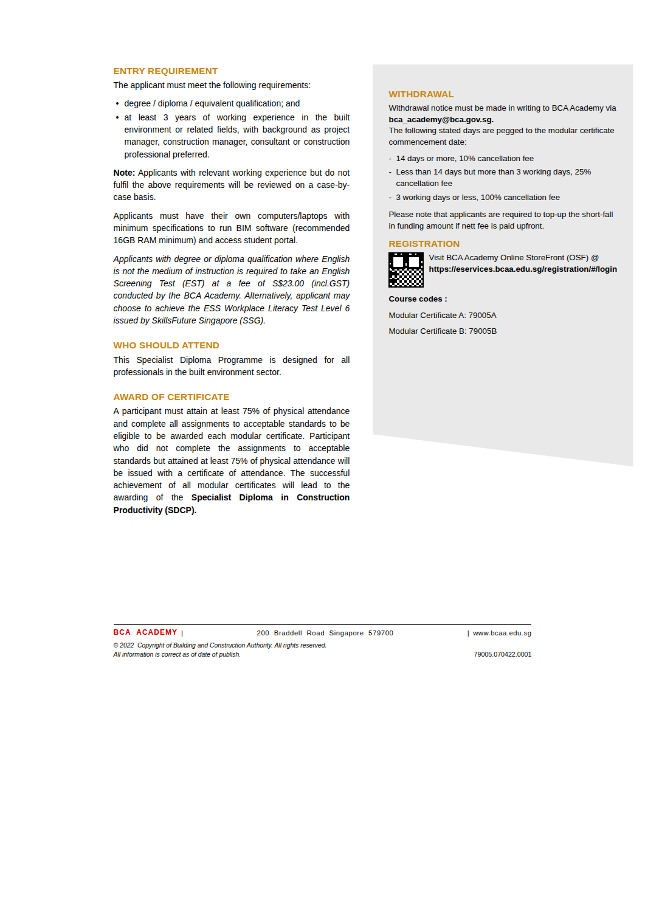Entry Requirement
The applicant must meet the following requirements:
degree / diploma / equivalent qualification; and
at least 3 years of working experience in the built environment or related fields, with background as project manager, construction manager, consultant or construction professional preferred.
Note: Applicants with relevant working experience but do not fulfil the above requirements will be reviewed on a case-by-case basis.
Applicants must have their own computers/laptops with minimum specifications to run BIM software (recommended 16GB RAM minimum) and access student portal.
Applicants with degree or diploma qualification where English is not the medium of instruction is required to take an English Screening Test (EST) at a fee of S$23.00 (incl.GST) conducted by the BCA Academy. Alternatively, applicant may choose to achieve the ESS Workplace Literacy Test Level 6 issued by SkillsFuture Singapore (SSG).
Who Should Attend
This Specialist Diploma Programme is designed for all professionals in the built environment sector.
Award of Certificate
A participant must attain at least 75% of physical attendance and complete all assignments to acceptable standards to be eligible to be awarded each modular certificate. Participant who did not complete the assignments to acceptable standards but attained at least 75% of physical attendance will be issued with a certificate of attendance. The successful achievement of all modular certificates will lead to the awarding of the Specialist Diploma in Construction Productivity (SDCP).
Withdrawal
Withdrawal notice must be made in writing to BCA Academy via bca_academy@bca.gov.sg.
The following stated days are pegged to the modular certificate commencement date:
14 days or more, 10% cancellation fee
Less than 14 days but more than 3 working days, 25% cancellation fee
3 working days or less, 100% cancellation fee
Please note that applicants are required to top-up the short-fall in funding amount if nett fee is paid upfront.
Registration
Visit BCA Academy Online StoreFront (OSF) @ https://eservices.bcaa.edu.sg/registration/#/login
Course codes :
Modular Certificate A: 79005A
Modular Certificate B: 79005B
BCA ACADEMY | 200 Braddell Road Singapore 579700 | www.bcaa.edu.sg
© 2022 Copyright of Building and Construction Authority. All rights reserved.
All information is correct as of date of publish.
79005.070422.0001